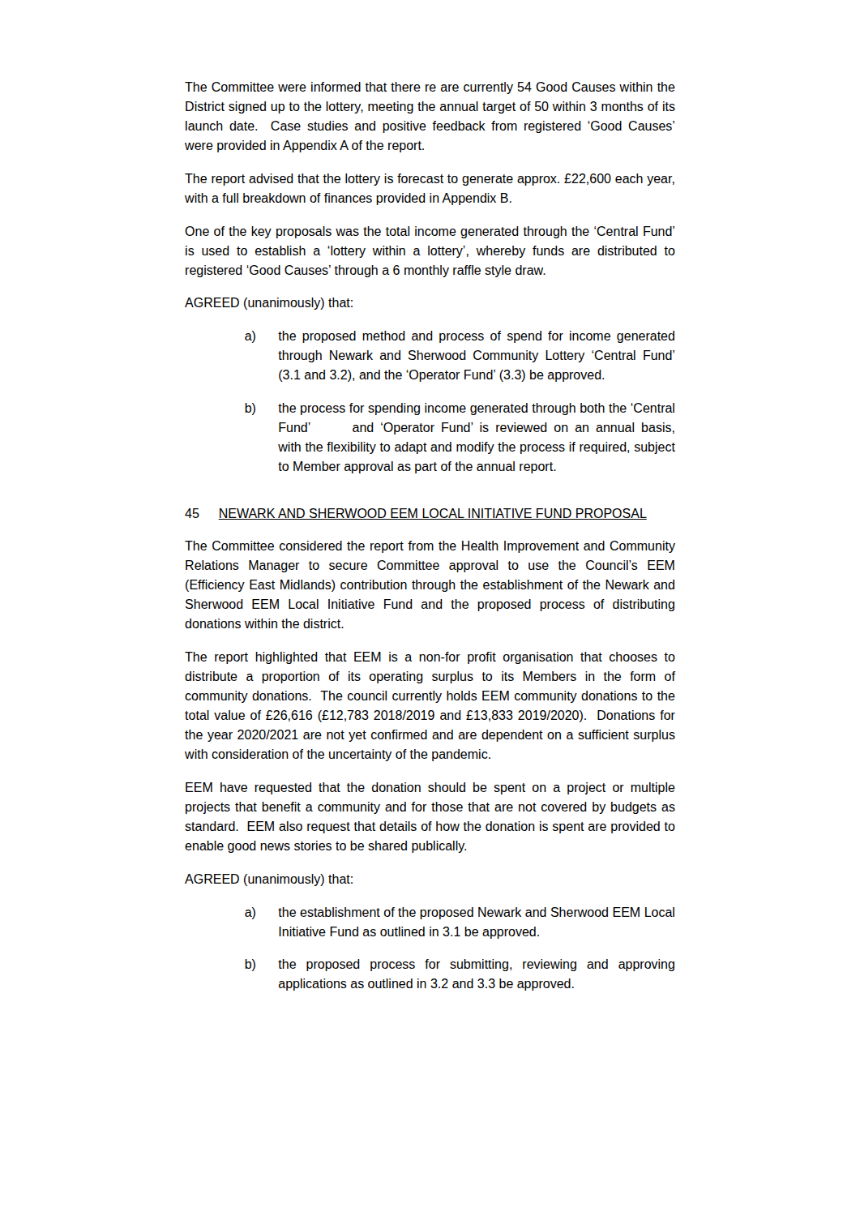The Committee were informed that there re are currently 54 Good Causes within the District signed up to the lottery, meeting the annual target of 50 within 3 months of its launch date. Case studies and positive feedback from registered ‘Good Causes’ were provided in Appendix A of the report.
The report advised that the lottery is forecast to generate approx. £22,600 each year, with a full breakdown of finances provided in Appendix B.
One of the key proposals was the total income generated through the ‘Central Fund’ is used to establish a ‘lottery within a lottery’, whereby funds are distributed to registered ‘Good Causes’ through a 6 monthly raffle style draw.
AGREED (unanimously) that:
a) the proposed method and process of spend for income generated through Newark and Sherwood Community Lottery ‘Central Fund’ (3.1 and 3.2), and the ‘Operator Fund’ (3.3) be approved.
b) the process for spending income generated through both the ‘Central Fund’ and ‘Operator Fund’ is reviewed on an annual basis, with the flexibility to adapt and modify the process if required, subject to Member approval as part of the annual report.
45
Newark and Sherwood EEM Local Initiative Fund Proposal
The Committee considered the report from the Health Improvement and Community Relations Manager to secure Committee approval to use the Council’s EEM (Efficiency East Midlands) contribution through the establishment of the Newark and Sherwood EEM Local Initiative Fund and the proposed process of distributing donations within the district.
The report highlighted that EEM is a non-for profit organisation that chooses to distribute a proportion of its operating surplus to its Members in the form of community donations. The council currently holds EEM community donations to the total value of £26,616 (£12,783 2018/2019 and £13,833 2019/2020). Donations for the year 2020/2021 are not yet confirmed and are dependent on a sufficient surplus with consideration of the uncertainty of the pandemic.
EEM have requested that the donation should be spent on a project or multiple projects that benefit a community and for those that are not covered by budgets as standard. EEM also request that details of how the donation is spent are provided to enable good news stories to be shared publically.
AGREED (unanimously) that:
a) the establishment of the proposed Newark and Sherwood EEM Local Initiative Fund as outlined in 3.1 be approved.
b) the proposed process for submitting, reviewing and approving applications as outlined in 3.2 and 3.3 be approved.